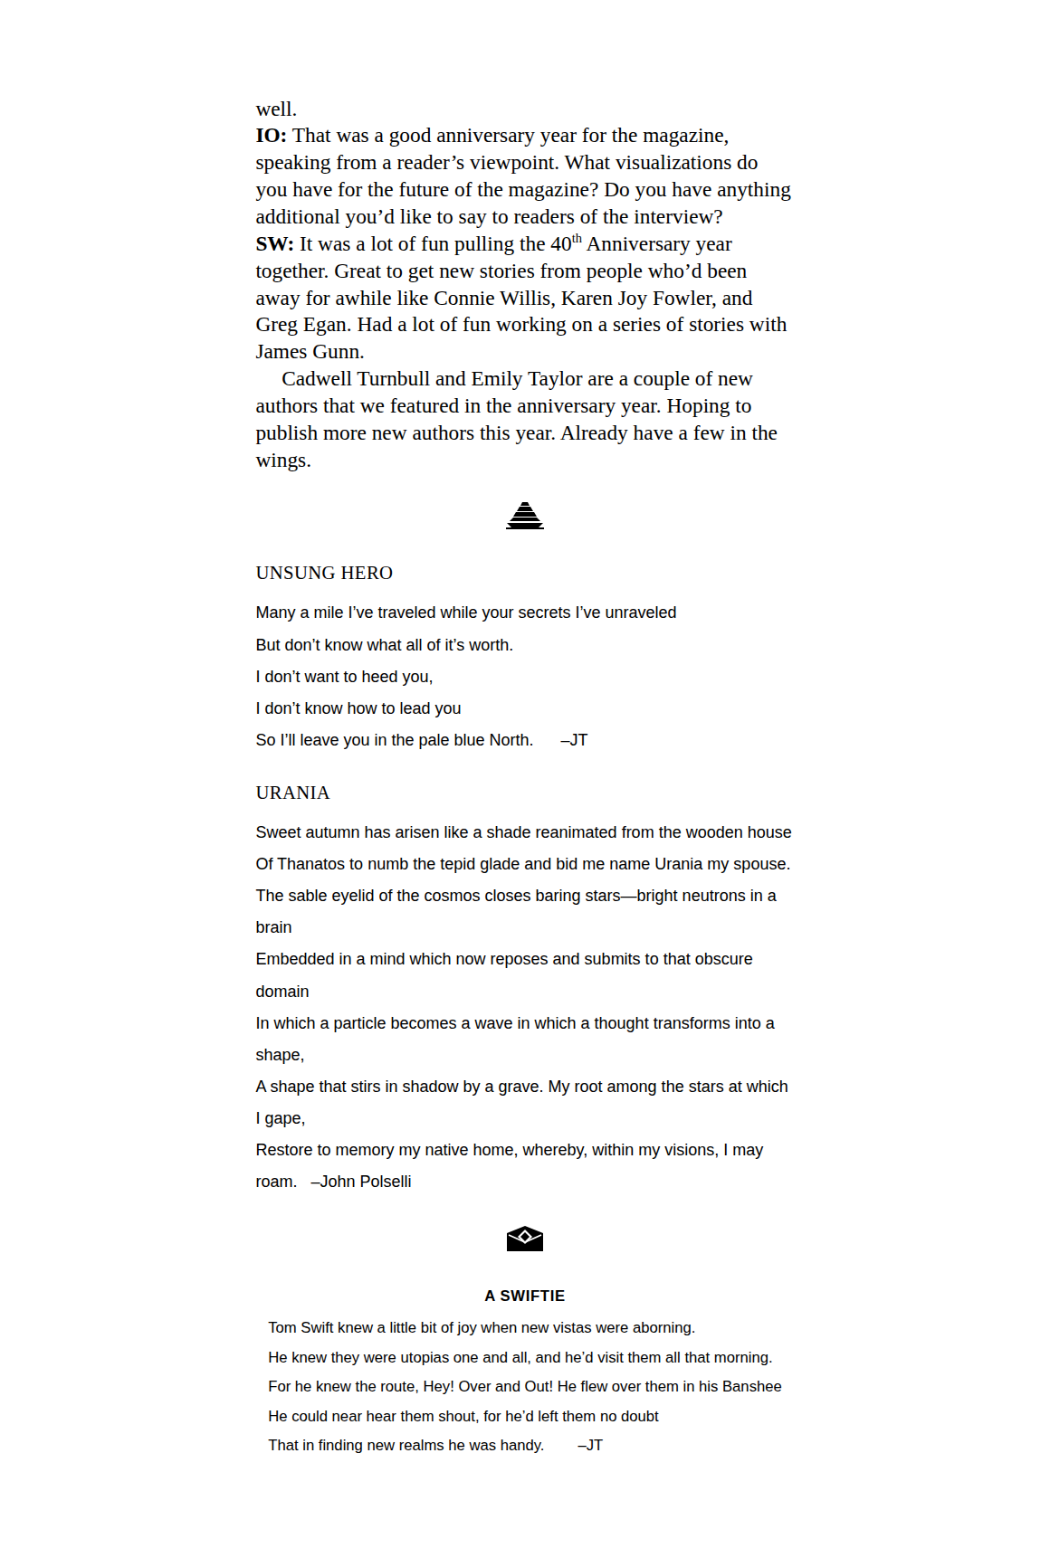well.
IO: That was a good anniversary year for the magazine, speaking from a reader’s viewpoint. What visualizations do you have for the future of the magazine? Do you have anything additional you’d like to say to readers of the interview?
SW: It was a lot of fun pulling the 40th Anniversary year together. Great to get new stories from people who’d been away for awhile like Connie Willis, Karen Joy Fowler, and Greg Egan. Had a lot of fun working on a series of stories with James Gunn.
Cadwell Turnbull and Emily Taylor are a couple of new authors that we featured in the anniversary year. Hoping to publish more new authors this year. Already have a few in the wings.
UNSUNG HERO
Many a mile I’ve traveled while your secrets I’ve unraveled
But don’t know what all of it’s worth.
I don’t want to heed you,
I don’t know how to lead you
So I’ll leave you in the pale blue North. –JT
URANIA
Sweet autumn has arisen like a shade reanimated from the wooden house
Of Thanatos to numb the tepid glade and bid me name Urania my spouse.
The sable eyelid of the cosmos closes baring stars—bright neutrons in a brain
Embedded in a mind which now reposes and submits to that obscure domain
In which a particle becomes a wave in which a thought transforms into a shape,
A shape that stirs in shadow by a grave. My root among the stars at which I gape,
Restore to memory my native home, whereby, within my visions, I may roam. –John Polselli
A SWIFTIE
Tom Swift knew a little bit of joy when new vistas were aborning.
He knew they were utopias one and all, and he’d visit them all that morning.
For he knew the route, Hey! Over and Out! He flew over them in his Banshee
He could near hear them shout, for he’d left them no doubt
That in finding new realms he was handy. –JT